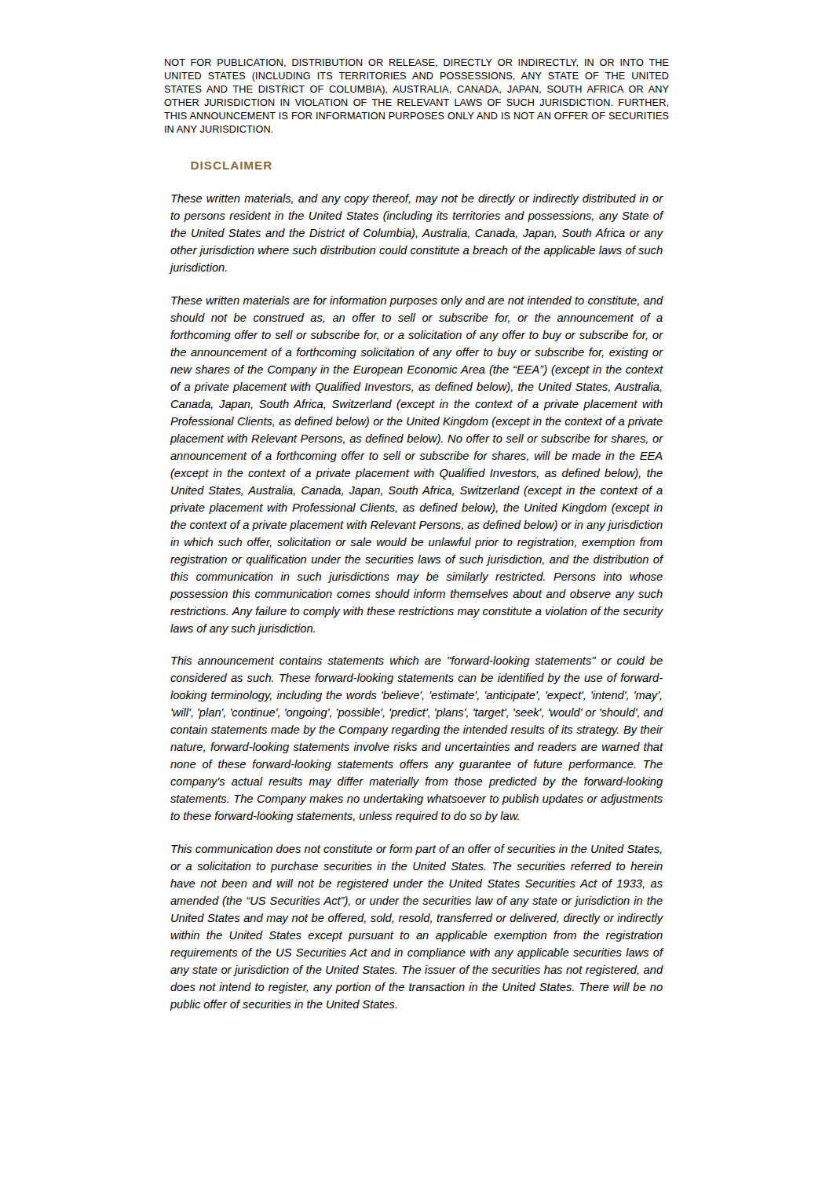NOT FOR PUBLICATION, DISTRIBUTION OR RELEASE, DIRECTLY OR INDIRECTLY, IN OR INTO THE UNITED STATES (INCLUDING ITS TERRITORIES AND POSSESSIONS, ANY STATE OF THE UNITED STATES AND THE DISTRICT OF COLUMBIA), AUSTRALIA, CANADA, JAPAN, SOUTH AFRICA OR ANY OTHER JURISDICTION IN VIOLATION OF THE RELEVANT LAWS OF SUCH JURISDICTION. FURTHER, THIS ANNOUNCEMENT IS FOR INFORMATION PURPOSES ONLY AND IS NOT AN OFFER OF SECURITIES IN ANY JURISDICTION.
DISCLAIMER
These written materials, and any copy thereof, may not be directly or indirectly distributed in or to persons resident in the United States (including its territories and possessions, any State of the United States and the District of Columbia), Australia, Canada, Japan, South Africa or any other jurisdiction where such distribution could constitute a breach of the applicable laws of such jurisdiction.
These written materials are for information purposes only and are not intended to constitute, and should not be construed as, an offer to sell or subscribe for, or the announcement of a forthcoming offer to sell or subscribe for, or a solicitation of any offer to buy or subscribe for, or the announcement of a forthcoming solicitation of any offer to buy or subscribe for, existing or new shares of the Company in the European Economic Area (the “EEA”) (except in the context of a private placement with Qualified Investors, as defined below), the United States, Australia, Canada, Japan, South Africa, Switzerland (except in the context of a private placement with Professional Clients, as defined below) or the United Kingdom (except in the context of a private placement with Relevant Persons, as defined below). No offer to sell or subscribe for shares, or announcement of a forthcoming offer to sell or subscribe for shares, will be made in the EEA (except in the context of a private placement with Qualified Investors, as defined below), the United States, Australia, Canada, Japan, South Africa, Switzerland (except in the context of a private placement with Professional Clients, as defined below), the United Kingdom (except in the context of a private placement with Relevant Persons, as defined below) or in any jurisdiction in which such offer, solicitation or sale would be unlawful prior to registration, exemption from registration or qualification under the securities laws of such jurisdiction, and the distribution of this communication in such jurisdictions may be similarly restricted. Persons into whose possession this communication comes should inform themselves about and observe any such restrictions. Any failure to comply with these restrictions may constitute a violation of the security laws of any such jurisdiction.
This announcement contains statements which are "forward-looking statements" or could be considered as such. These forward-looking statements can be identified by the use of forward-looking terminology, including the words 'believe', 'estimate', 'anticipate', 'expect', 'intend', 'may', 'will', 'plan', 'continue', 'ongoing', 'possible', 'predict', 'plans', 'target', 'seek', 'would' or 'should', and contain statements made by the Company regarding the intended results of its strategy. By their nature, forward-looking statements involve risks and uncertainties and readers are warned that none of these forward-looking statements offers any guarantee of future performance. The company's actual results may differ materially from those predicted by the forward-looking statements. The Company makes no undertaking whatsoever to publish updates or adjustments to these forward-looking statements, unless required to do so by law.
This communication does not constitute or form part of an offer of securities in the United States, or a solicitation to purchase securities in the United States. The securities referred to herein have not been and will not be registered under the United States Securities Act of 1933, as amended (the “US Securities Act”), or under the securities law of any state or jurisdiction in the United States and may not be offered, sold, resold, transferred or delivered, directly or indirectly within the United States except pursuant to an applicable exemption from the registration requirements of the US Securities Act and in compliance with any applicable securities laws of any state or jurisdiction of the United States. The issuer of the securities has not registered, and does not intend to register, any portion of the transaction in the United States. There will be no public offer of securities in the United States.